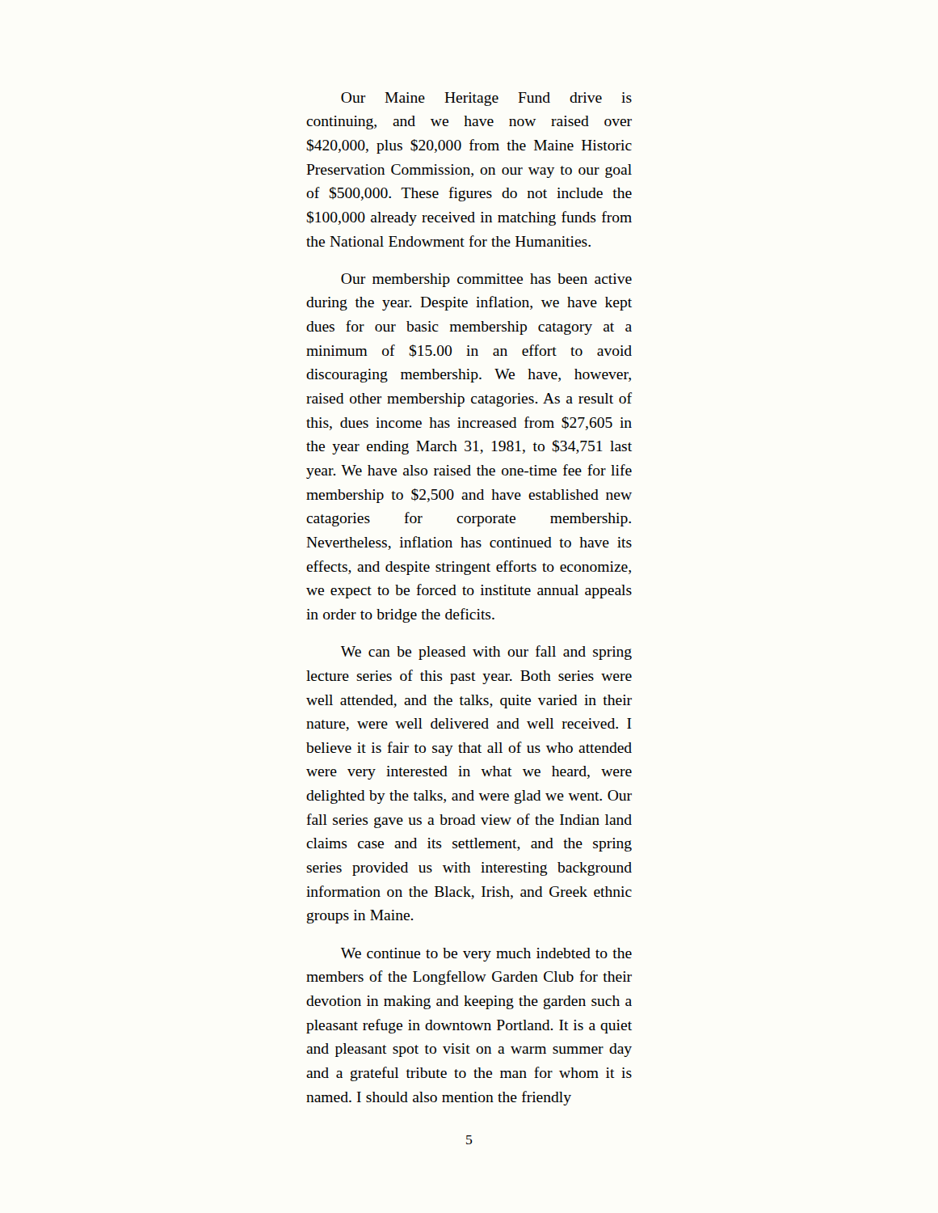Our Maine Heritage Fund drive is continuing, and we have now raised over $420,000, plus $20,000 from the Maine Historic Preservation Commission, on our way to our goal of $500,000. These figures do not include the $100,000 already received in matching funds from the National Endowment for the Humanities.
Our membership committee has been active during the year. Despite inflation, we have kept dues for our basic membership catagory at a minimum of $15.00 in an effort to avoid discouraging membership. We have, however, raised other membership catagories. As a result of this, dues income has increased from $27,605 in the year ending March 31, 1981, to $34,751 last year. We have also raised the one-time fee for life membership to $2,500 and have established new catagories for corporate membership. Nevertheless, inflation has continued to have its effects, and despite stringent efforts to economize, we expect to be forced to institute annual appeals in order to bridge the deficits.
We can be pleased with our fall and spring lecture series of this past year. Both series were well attended, and the talks, quite varied in their nature, were well delivered and well received. I believe it is fair to say that all of us who attended were very interested in what we heard, were delighted by the talks, and were glad we went. Our fall series gave us a broad view of the Indian land claims case and its settlement, and the spring series provided us with interesting background information on the Black, Irish, and Greek ethnic groups in Maine.
We continue to be very much indebted to the members of the Longfellow Garden Club for their devotion in making and keeping the garden such a pleasant refuge in downtown Portland. It is a quiet and pleasant spot to visit on a warm summer day and a grateful tribute to the man for whom it is named. I should also mention the friendly
5